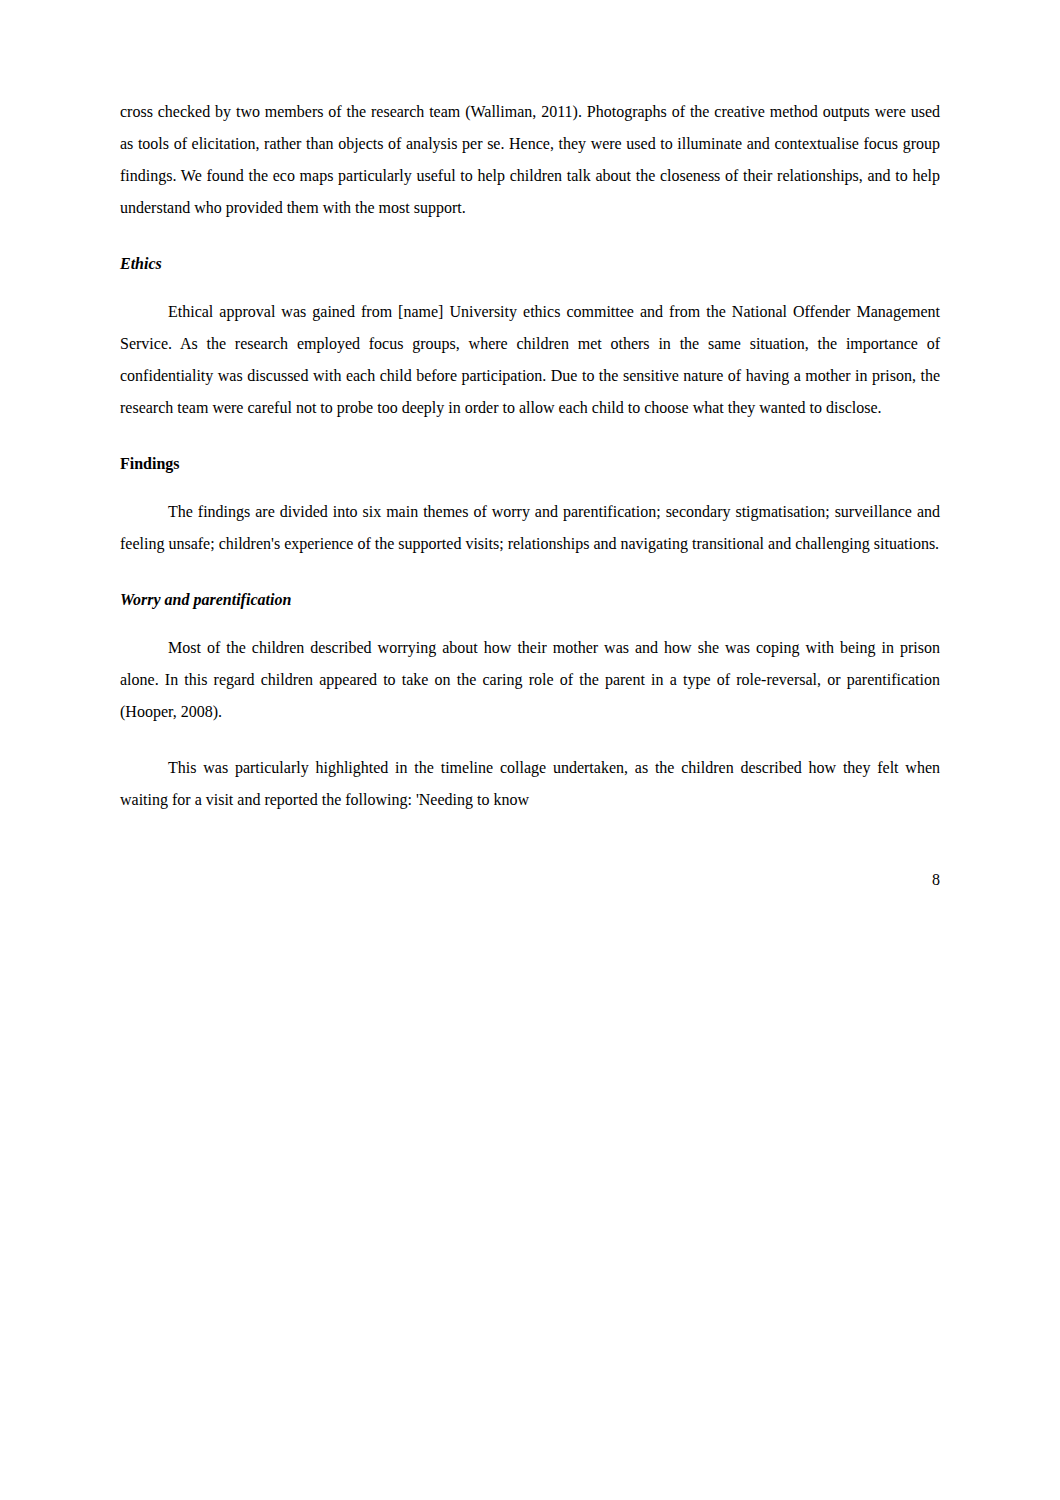cross checked by two members of the research team (Walliman, 2011). Photographs of the creative method outputs were used as tools of elicitation, rather than objects of analysis per se. Hence, they were used to illuminate and contextualise focus group findings. We found the eco maps particularly useful to help children talk about the closeness of their relationships, and to help understand who provided them with the most support.
Ethics
Ethical approval was gained from [name] University ethics committee and from the National Offender Management Service. As the research employed focus groups, where children met others in the same situation, the importance of confidentiality was discussed with each child before participation. Due to the sensitive nature of having a mother in prison, the research team were careful not to probe too deeply in order to allow each child to choose what they wanted to disclose.
Findings
The findings are divided into six main themes of worry and parentification; secondary stigmatisation; surveillance and feeling unsafe; children's experience of the supported visits; relationships and navigating transitional and challenging situations.
Worry and parentification
Most of the children described worrying about how their mother was and how she was coping with being in prison alone. In this regard children appeared to take on the caring role of the parent in a type of role-reversal, or parentification (Hooper, 2008).
This was particularly highlighted in the timeline collage undertaken, as the children described how they felt when waiting for a visit and reported the following: 'Needing to know
8